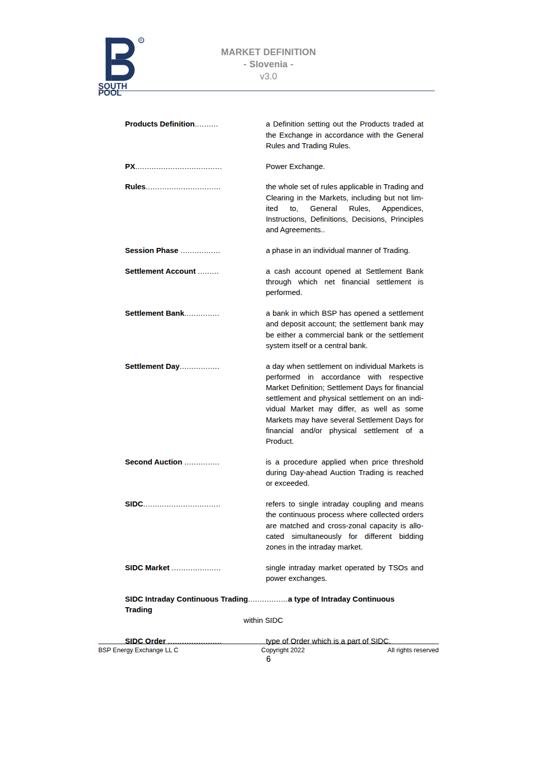R SOUTH POOL
MARKET DEFINITION
- Slovenia -
v3.0
Products Definition..........
a Definition setting out the Products traded at the Exchange in accordance with the General Rules and Trading Rules.
PX.....................................
Power Exchange.
Rules................................
the whole set of rules applicable in Trading and Clearing in the Markets, including but not limited to, General Rules, Appendices, Instructions, Definitions, Decisions, Principles and Agreements..
Session Phase .................
a phase in an individual manner of Trading.
Settlement Account .........
a cash account opened at Settlement Bank through which net financial settlement is performed.
Settlement Bank...............
a bank in which BSP has opened a settlement and deposit account; the settlement bank may be either a commercial bank or the settlement system itself or a central bank.
Settlement Day.................
a day when settlement on individual Markets is performed in accordance with respective Market Definition; Settlement Days for financial settlement and physical settlement on an individual Market may differ, as well as some Markets may have several Settlement Days for financial and/or physical settlement of a Product.
Second Auction ...............
is a procedure applied when price threshold during Day-ahead Auction Trading is reached or exceeded.
SIDC.................................
refers to single intraday coupling and means the continuous process where collected orders are matched and cross-zonal capacity is allocated simultaneously for different bidding zones in the intraday market.
SIDC Market .....................
single intraday market operated by TSOs and power exchanges.
SIDC Intraday Continuous Trading................. a type of Intraday Continuous Trading
within SIDC
SIDC Order .......................
type of Order which is a part of SIDC.
BSP Energy Exchange LL C
Copyright 2022
All rights reserved
6